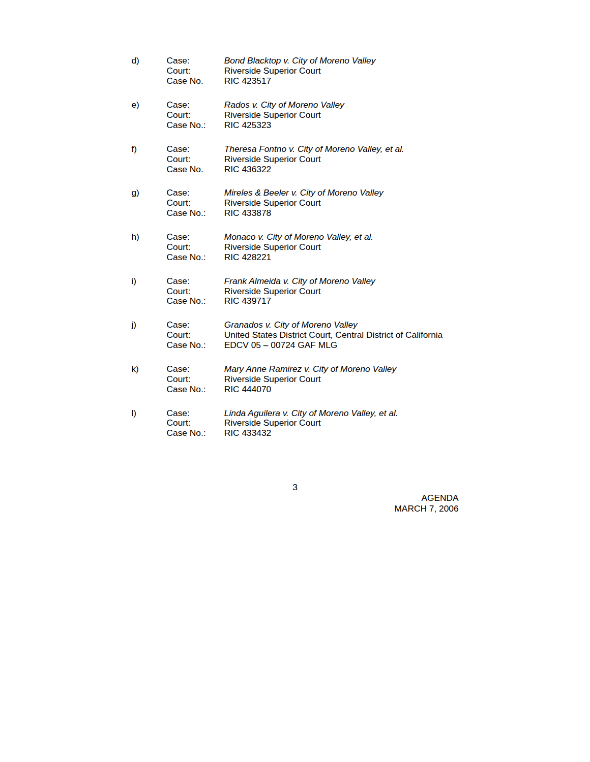| d) | Case: | Bond Blacktop v. City of Moreno Valley |
| | Court: | Riverside Superior Court |
| | Case No. | RIC 423517 |
| e) | Case: | Rados v. City of Moreno Valley |
| | Court: | Riverside Superior Court |
| | Case No.: | RIC 425323 |
| f) | Case: | Theresa Fontno v. City of Moreno Valley, et al. |
| | Court: | Riverside Superior Court |
| | Case No. | RIC 436322 |
| g) | Case: | Mireles & Beeler v. City of Moreno Valley |
| | Court: | Riverside Superior Court |
| | Case No.: | RIC 433878 |
| h) | Case: | Monaco v. City of Moreno Valley, et al. |
| | Court: | Riverside Superior Court |
| | Case No.: | RIC 428221 |
| i) | Case: | Frank Almeida v. City of Moreno Valley |
| | Court: | Riverside Superior Court |
| | Case No.: | RIC 439717 |
| j) | Case: | Granados v. City of Moreno Valley |
| | Court: | United States District Court, Central District of California |
| | Case No.: | EDCV 05 – 00724 GAF MLG |
| k) | Case: | Mary Anne Ramirez v. City of Moreno Valley |
| | Court: | Riverside Superior Court |
| | Case No.: | RIC 444070 |
| l) | Case: | Linda Aguilera v. City of Moreno Valley, et al. |
| | Court: | Riverside Superior Court |
| | Case No.: | RIC 433432 |
3
AGENDA
MARCH 7, 2006